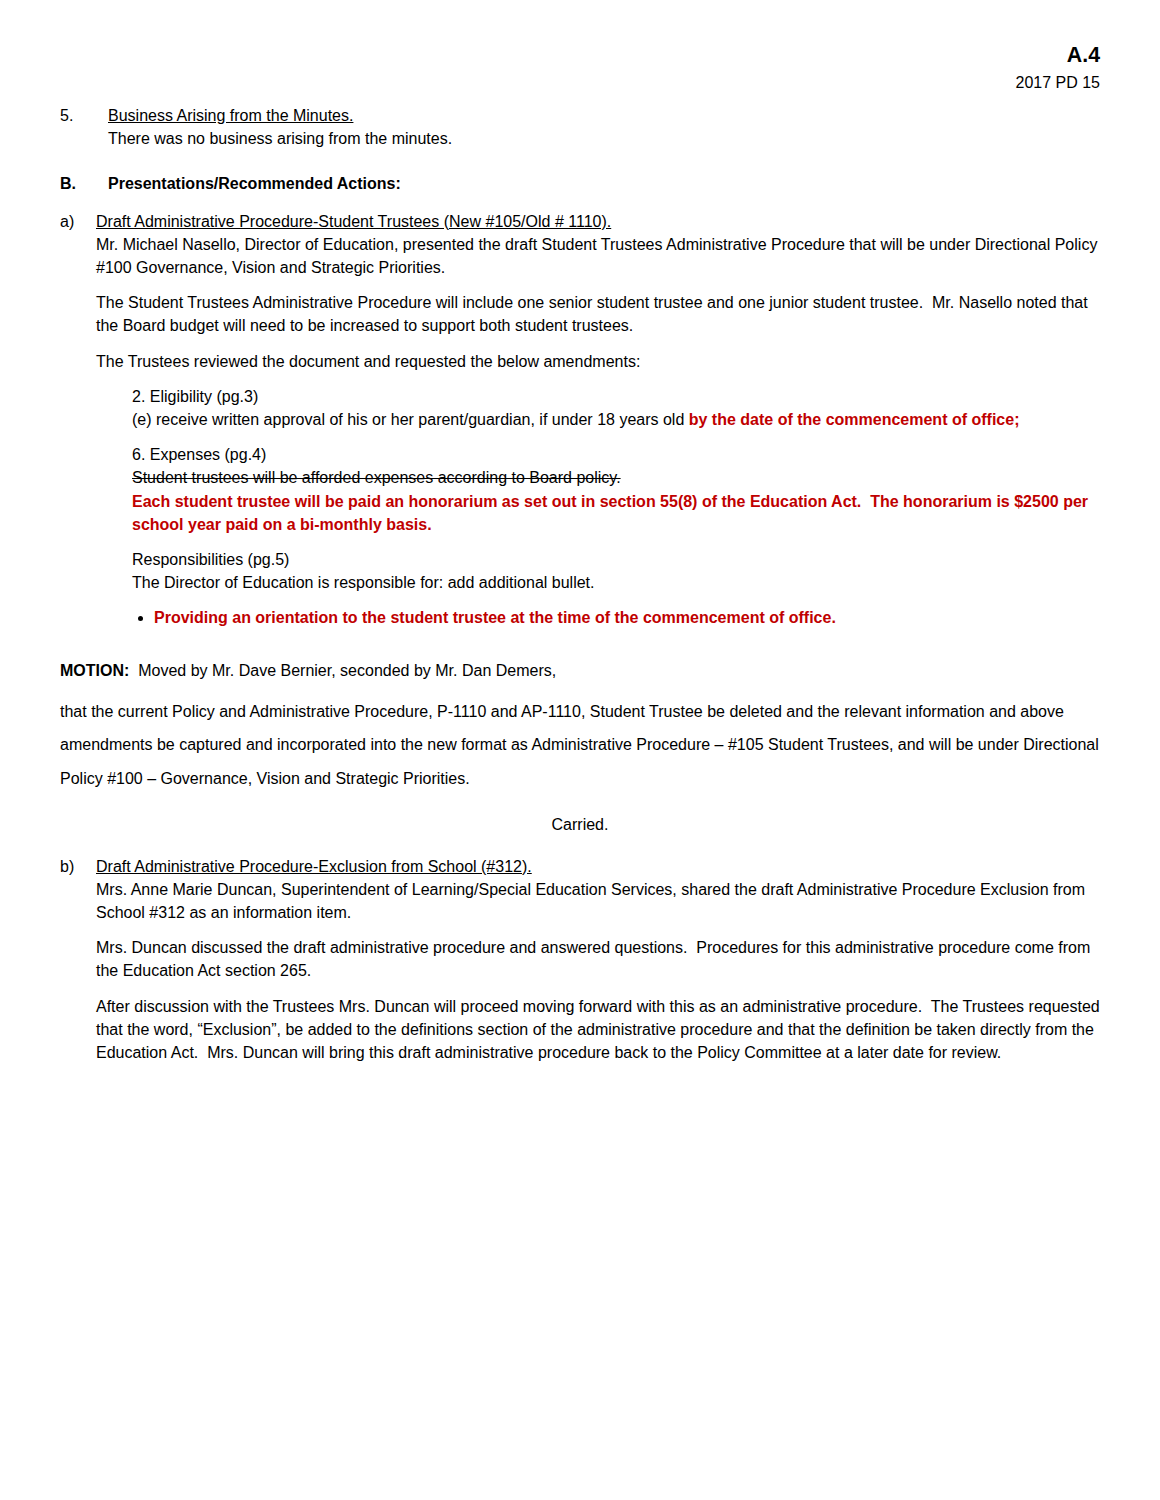A.4
2017 PD 15
5.
Business Arising from the Minutes.
There was no business arising from the minutes.
B.
Presentations/Recommended Actions:
a)
Draft Administrative Procedure-Student Trustees (New #105/Old # 1110).
Mr. Michael Nasello, Director of Education, presented the draft Student Trustees Administrative Procedure that will be under Directional Policy #100 Governance, Vision and Strategic Priorities.
The Student Trustees Administrative Procedure will include one senior student trustee and one junior student trustee. Mr. Nasello noted that the Board budget will need to be increased to support both student trustees.
The Trustees reviewed the document and requested the below amendments:
2. Eligibility (pg.3)
(e) receive written approval of his or her parent/guardian, if under 18 years old by the date of the commencement of office;
6. Expenses (pg.4)
Student trustees will be afforded expenses according to Board policy.
Each student trustee will be paid an honorarium as set out in section 55(8) of the Education Act. The honorarium is $2500 per school year paid on a bi-monthly basis.
Responsibilities (pg.5)
The Director of Education is responsible for: add additional bullet.
Providing an orientation to the student trustee at the time of the commencement of office.
MOTION: Moved by Mr. Dave Bernier, seconded by Mr. Dan Demers,
that the current Policy and Administrative Procedure, P-1110 and AP-1110, Student Trustee be deleted and the relevant information and above amendments be captured and incorporated into the new format as Administrative Procedure – #105 Student Trustees, and will be under Directional Policy #100 – Governance, Vision and Strategic Priorities.
Carried.
b)
Draft Administrative Procedure-Exclusion from School (#312).
Mrs. Anne Marie Duncan, Superintendent of Learning/Special Education Services, shared the draft Administrative Procedure Exclusion from School #312 as an information item.
Mrs. Duncan discussed the draft administrative procedure and answered questions. Procedures for this administrative procedure come from the Education Act section 265.
After discussion with the Trustees Mrs. Duncan will proceed moving forward with this as an administrative procedure. The Trustees requested that the word, “Exclusion”, be added to the definitions section of the administrative procedure and that the definition be taken directly from the Education Act. Mrs. Duncan will bring this draft administrative procedure back to the Policy Committee at a later date for review.